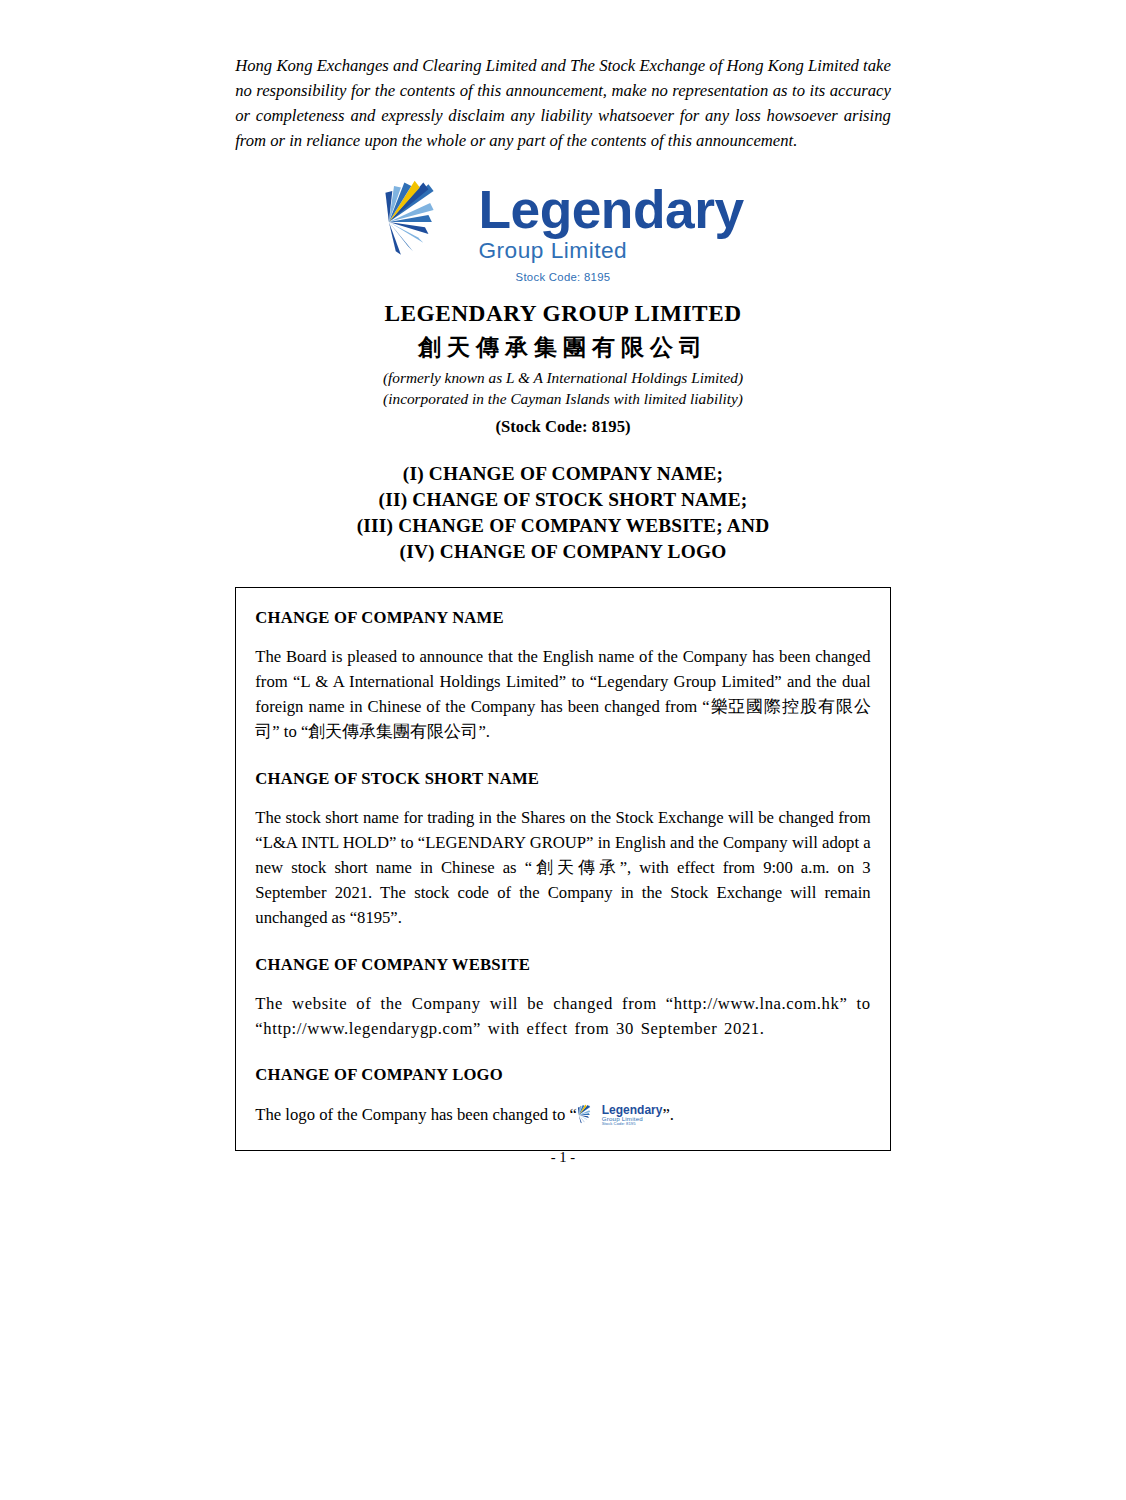Hong Kong Exchanges and Clearing Limited and The Stock Exchange of Hong Kong Limited take no responsibility for the contents of this announcement, make no representation as to its accuracy or completeness and expressly disclaim any liability whatsoever for any loss howsoever arising from or in reliance upon the whole or any part of the contents of this announcement.
Legendary Group Limited
Stock Code: 8195
LEGENDARY GROUP LIMITED
創天傳承集團有限公司
(formerly known as L & A International Holdings Limited)
(incorporated in the Cayman Islands with limited liability)
(Stock Code: 8195)
(I) CHANGE OF COMPANY NAME;
(II) CHANGE OF STOCK SHORT NAME;
(III) CHANGE OF COMPANY WEBSITE; AND
(IV) CHANGE OF COMPANY LOGO
CHANGE OF COMPANY NAME
The Board is pleased to announce that the English name of the Company has been changed from “L & A International Holdings Limited” to “Legendary Group Limited” and the dual foreign name in Chinese of the Company has been changed from “樂亞國際控股有限公司” to “創天傳承集團有限公司”.
CHANGE OF STOCK SHORT NAME
The stock short name for trading in the Shares on the Stock Exchange will be changed from “L&A INTL HOLD” to “LEGENDARY GROUP” in English and the Company will adopt a new stock short name in Chinese as “創天傳承”, with effect from 9:00 a.m. on 3 September 2021. The stock code of the Company in the Stock Exchange will remain unchanged as “8195”.
CHANGE OF COMPANY WEBSITE
The website of the Company will be changed from “http://www.lna.com.hk” to “http://www.legendarygp.com” with effect from 30 September 2021.
CHANGE OF COMPANY LOGO
The logo of the Company has been changed to “Legendary Group Limited Stock Code: 8195”.
- 1 -